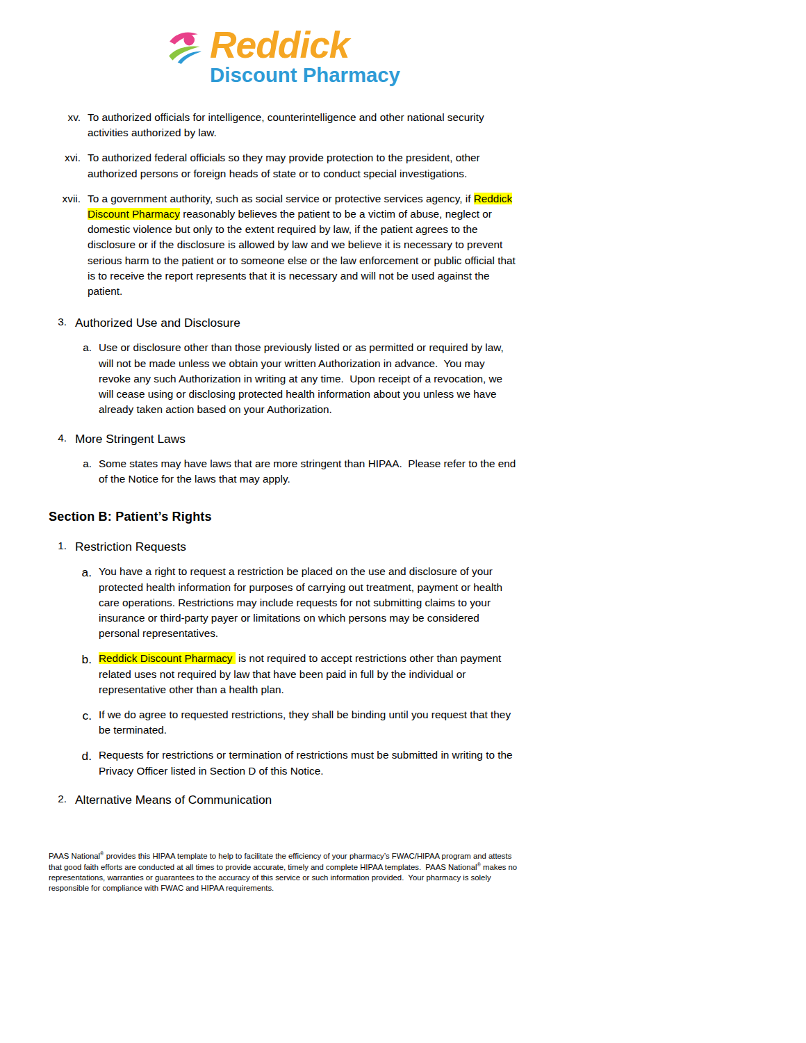Reddick
Discount Pharmacy
xv. To authorized officials for intelligence, counterintelligence and other national security activities authorized by law.
xvi. To authorized federal officials so they may provide protection to the president, other authorized persons or foreign heads of state or to conduct special investigations.
xvii. To a government authority, such as social service or protective services agency, if Reddick Discount Pharmacy reasonably believes the patient to be a victim of abuse, neglect or domestic violence but only to the extent required by law, if the patient agrees to the disclosure or if the disclosure is allowed by law and we believe it is necessary to prevent serious harm to the patient or to someone else or the law enforcement or public official that is to receive the report represents that it is necessary and will not be used against the patient.
3. Authorized Use and Disclosure
a. Use or disclosure other than those previously listed or as permitted or required by law, will not be made unless we obtain your written Authorization in advance. You may revoke any such Authorization in writing at any time. Upon receipt of a revocation, we will cease using or disclosing protected health information about you unless we have already taken action based on your Authorization.
4. More Stringent Laws
a. Some states may have laws that are more stringent than HIPAA. Please refer to the end of the Notice for the laws that may apply.
Section B: Patient’s Rights
1. Restriction Requests
a. You have a right to request a restriction be placed on the use and disclosure of your protected health information for purposes of carrying out treatment, payment or health care operations. Restrictions may include requests for not submitting claims to your insurance or third-party payer or limitations on which persons may be considered personal representatives.
b. Reddick Discount Pharmacy is not required to accept restrictions other than payment related uses not required by law that have been paid in full by the individual or representative other than a health plan.
c. If we do agree to requested restrictions, they shall be binding until you request that they be terminated.
d. Requests for restrictions or termination of restrictions must be submitted in writing to the Privacy Officer listed in Section D of this Notice.
2. Alternative Means of Communication
PAAS National® provides this HIPAA template to help to facilitate the efficiency of your pharmacy’s FWAC/HIPAA program and attests that good faith efforts are conducted at all times to provide accurate, timely and complete HIPAA templates. PAAS National® makes no representations, warranties or guarantees to the accuracy of this service or such information provided. Your pharmacy is solely responsible for compliance with FWAC and HIPAA requirements.